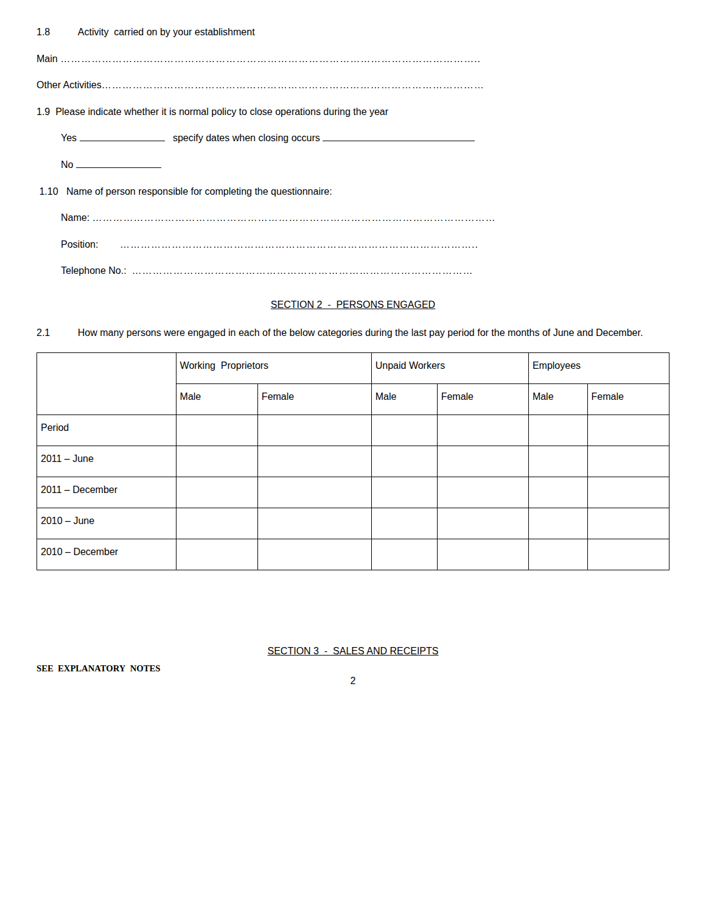1.8 Activity carried on by your establishment
Main …………………………………………………………………………………………………………..
Other Activities…………………………………………………………………………………………………
1.9 Please indicate whether it is normal policy to close operations during the year
Yes specify dates when closing occurs
No
1.10 Name of person responsible for completing the questionnaire:
Name: ………………………………………………………………………………………………………
Position: …………………………………………………………………………………………..
Telephone No.: ………………………………………………………………………………………
SECTION 2 - PERSONS ENGAGED
2.1 How many persons were engaged in each of the below categories during the last pay period for the months of June and December.
| | Working Proprietors | Unpaid Workers | Employees |
| --- | --- | --- | --- |
| Male | Female | Male | Female | Male | Female |
| Period | | | | | | |
| 2011 – June | | | | | | |
| 2011 – December | | | | | | |
| 2010 – June | | | | | | |
| 2010 – December | | | | | | |
SECTION 3 - SALES AND RECEIPTS
SEE EXPLANATORY NOTES
2